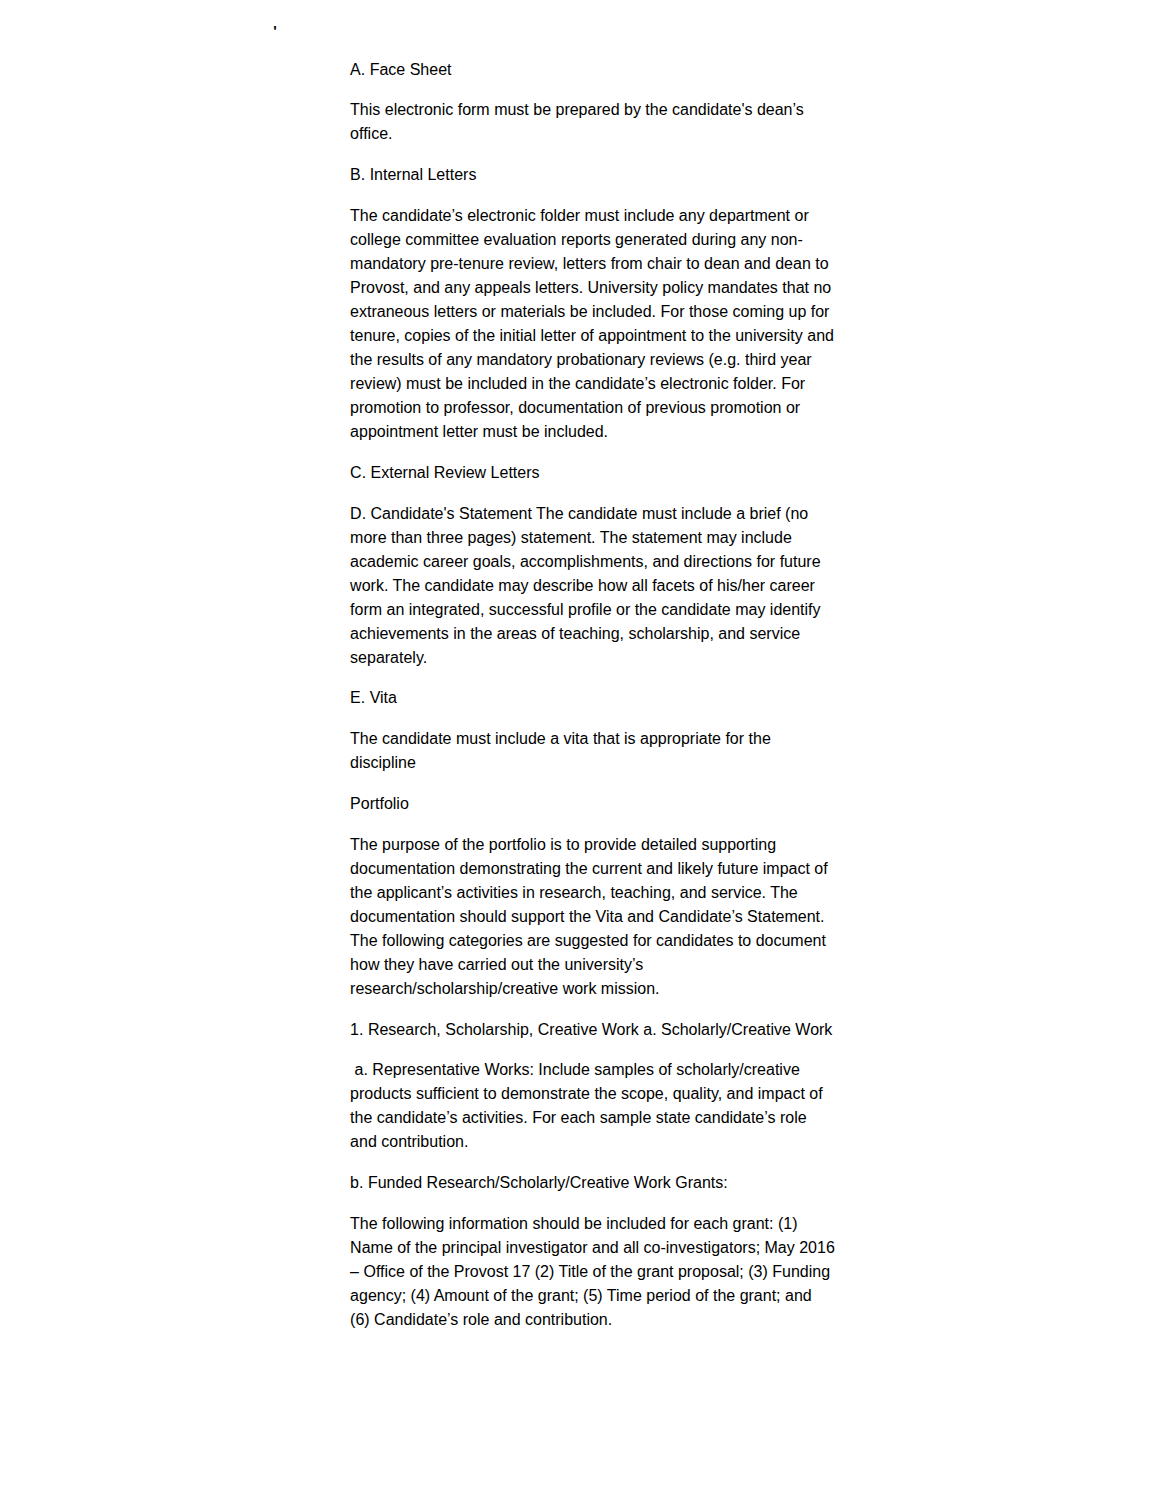'
A. Face Sheet
This electronic form must be prepared by the candidate's dean’s office.
B. Internal Letters
The candidate’s electronic folder must include any department or college committee evaluation reports generated during any non-mandatory pre-tenure review, letters from chair to dean and dean to Provost, and any appeals letters. University policy mandates that no extraneous letters or materials be included. For those coming up for tenure, copies of the initial letter of appointment to the university and the results of any mandatory probationary reviews (e.g. third year review) must be included in the candidate’s electronic folder. For promotion to professor, documentation of previous promotion or appointment letter must be included.
C. External Review Letters
D. Candidate's Statement The candidate must include a brief (no more than three pages) statement. The statement may include academic career goals, accomplishments, and directions for future work. The candidate may describe how all facets of his/her career form an integrated, successful profile or the candidate may identify achievements in the areas of teaching, scholarship, and service separately.
E. Vita
The candidate must include a vita that is appropriate for the discipline
Portfolio
The purpose of the portfolio is to provide detailed supporting documentation demonstrating the current and likely future impact of the applicant’s activities in research, teaching, and service. The documentation should support the Vita and Candidate’s Statement. The following categories are suggested for candidates to document how they have carried out the university’s research/scholarship/creative work mission.
1. Research, Scholarship, Creative Work a. Scholarly/Creative Work
a. Representative Works: Include samples of scholarly/creative products sufficient to demonstrate the scope, quality, and impact of the candidate’s activities. For each sample state candidate’s role and contribution.
b. Funded Research/Scholarly/Creative Work Grants:
The following information should be included for each grant: (1) Name of the principal investigator and all co-investigators; May 2016 – Office of the Provost 17 (2) Title of the grant proposal; (3) Funding agency; (4) Amount of the grant; (5) Time period of the grant; and (6) Candidate’s role and contribution.